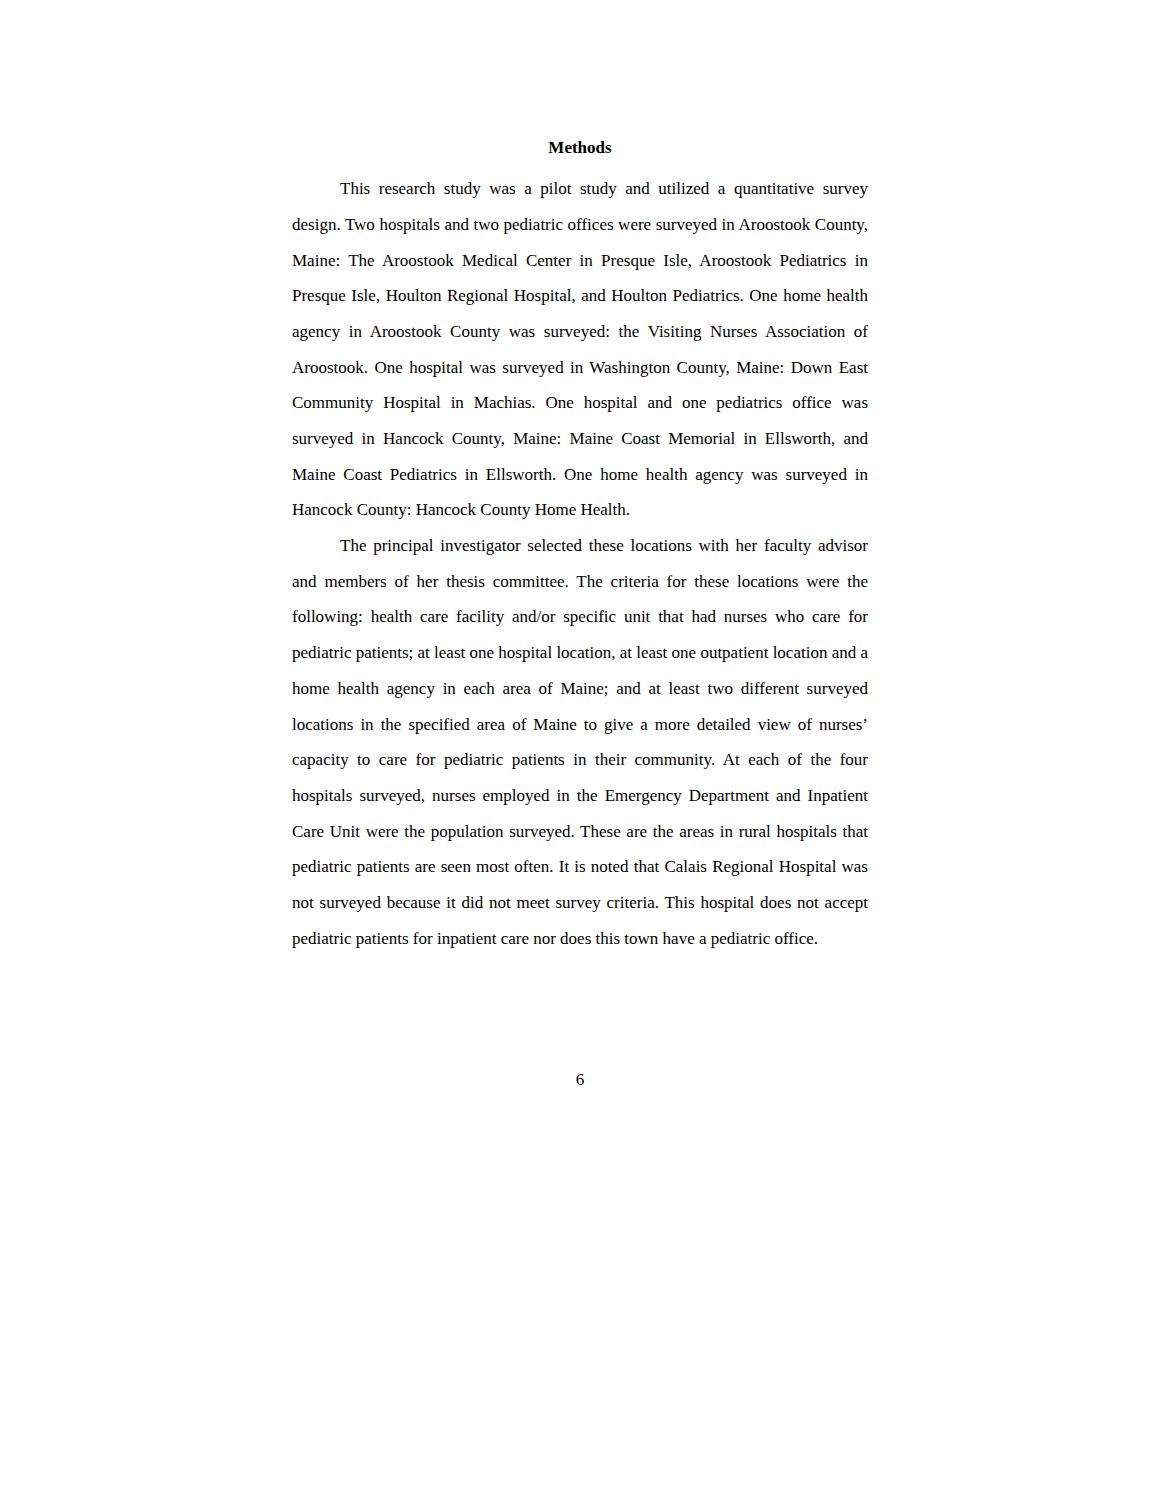Methods
This research study was a pilot study and utilized a quantitative survey design. Two hospitals and two pediatric offices were surveyed in Aroostook County, Maine: The Aroostook Medical Center in Presque Isle, Aroostook Pediatrics in Presque Isle, Houlton Regional Hospital, and Houlton Pediatrics. One home health agency in Aroostook County was surveyed: the Visiting Nurses Association of Aroostook. One hospital was surveyed in Washington County, Maine: Down East Community Hospital in Machias. One hospital and one pediatrics office was surveyed in Hancock County, Maine: Maine Coast Memorial in Ellsworth, and Maine Coast Pediatrics in Ellsworth. One home health agency was surveyed in Hancock County: Hancock County Home Health.
The principal investigator selected these locations with her faculty advisor and members of her thesis committee. The criteria for these locations were the following: health care facility and/or specific unit that had nurses who care for pediatric patients; at least one hospital location, at least one outpatient location and a home health agency in each area of Maine; and at least two different surveyed locations in the specified area of Maine to give a more detailed view of nurses’ capacity to care for pediatric patients in their community. At each of the four hospitals surveyed, nurses employed in the Emergency Department and Inpatient Care Unit were the population surveyed. These are the areas in rural hospitals that pediatric patients are seen most often. It is noted that Calais Regional Hospital was not surveyed because it did not meet survey criteria. This hospital does not accept pediatric patients for inpatient care nor does this town have a pediatric office.
6